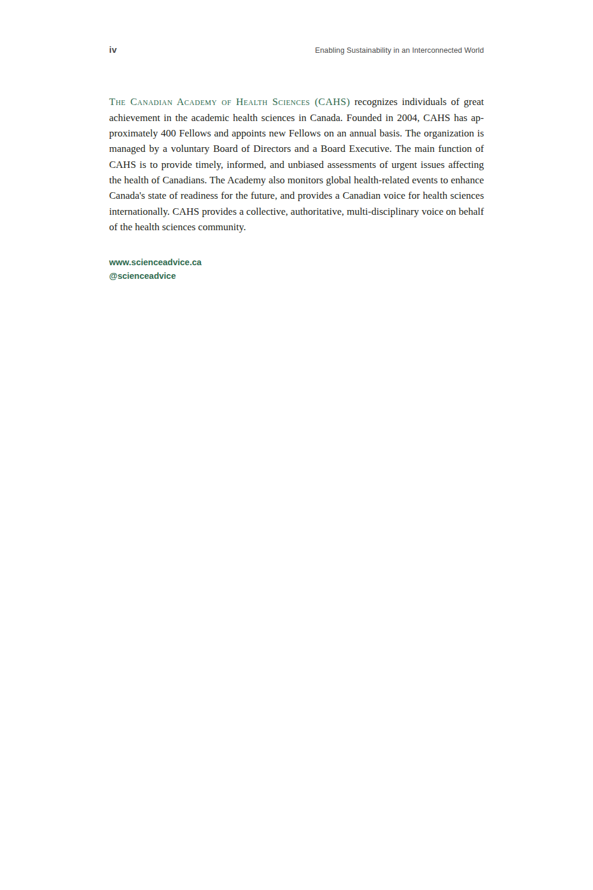iv Enabling Sustainability in an Interconnected World
The Canadian Academy of Health Sciences (CAHS) recognizes individuals of great achievement in the academic health sciences in Canada. Founded in 2004, CAHS has approximately 400 Fellows and appoints new Fellows on an annual basis. The organization is managed by a voluntary Board of Directors and a Board Executive. The main function of CAHS is to provide timely, informed, and unbiased assessments of urgent issues affecting the health of Canadians. The Academy also monitors global health-related events to enhance Canada's state of readiness for the future, and provides a Canadian voice for health sciences internationally. CAHS provides a collective, authoritative, multi-disciplinary voice on behalf of the health sciences community.
www.scienceadvice.ca
@scienceadvice